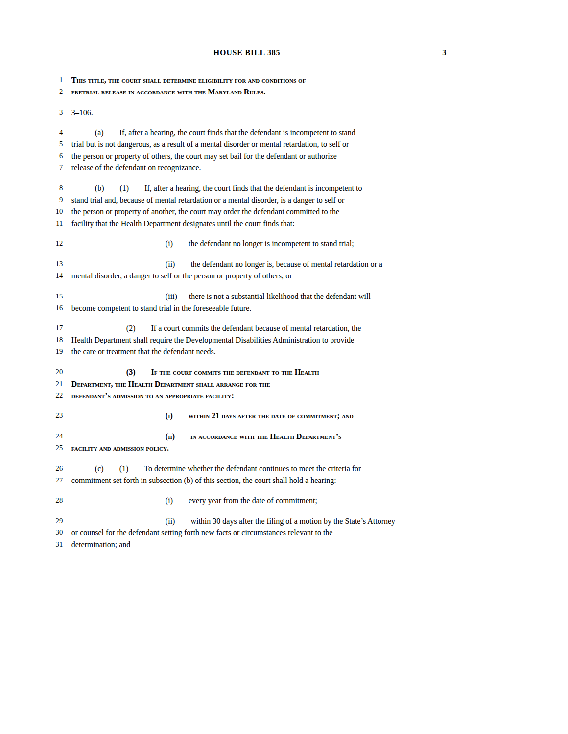HOUSE BILL 385 3
1
This title, the court shall determine eligibility for and conditions of
2
pretrial release in accordance with the Maryland Rules.
3
3–106.
4
(a) If, after a hearing, the court finds that the defendant is incompetent to stand
5
trial but is not dangerous, as a result of a mental disorder or mental retardation, to self or
6
the person or property of others, the court may set bail for the defendant or authorize
7
release of the defendant on recognizance.
8
(b) (1) If, after a hearing, the court finds that the defendant is incompetent to
9
stand trial and, because of mental retardation or a mental disorder, is a danger to self or
10
the person or property of another, the court may order the defendant committed to the
11
facility that the Health Department designates until the court finds that:
12
(i) the defendant no longer is incompetent to stand trial;
13
(ii) the defendant no longer is, because of mental retardation or a
14
mental disorder, a danger to self or the person or property of others; or
15
(iii) there is not a substantial likelihood that the defendant will
16
become competent to stand trial in the foreseeable future.
17
(2) If a court commits the defendant because of mental retardation, the
18
Health Department shall require the Developmental Disabilities Administration to provide
19
the care or treatment that the defendant needs.
20
(3) If the court commits the defendant to the Health
21
Department, the Health Department shall arrange for the
22
defendant’s admission to an appropriate facility:
23
(i) within 21 days after the date of commitment; and
24
(ii) in accordance with the Health Department’s
25
facility and admission policy.
26
(c) (1) To determine whether the defendant continues to meet the criteria for
27
commitment set forth in subsection (b) of this section, the court shall hold a hearing:
28
(i) every year from the date of commitment;
29
(ii) within 30 days after the filing of a motion by the State’s Attorney
30
or counsel for the defendant setting forth new facts or circumstances relevant to the
31
determination; and